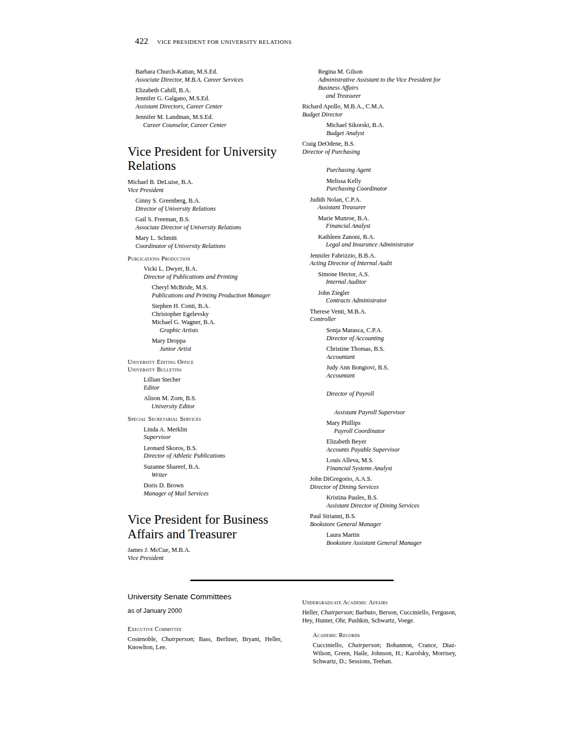422 VICE PRESIDENT FOR UNIVERSITY RELATIONS
Barbara Church-Kattan, M.S.Ed. Associate Director, M.B.A. Career Services
Elizabeth Cahill, B.A. Jennifer G. Galgano, M.S.Ed. Assistant Directors, Career Center
Jennifer M. Landman, M.S.Ed. Career Counselor, Career Center
Vice President for University Relations
Michael B. DeLuise, B.A. Vice President
Ginny S. Greenberg, B.A. Director of University Relations
Gail S. Freeman, B.S. Associate Director of University Relations
Mary L. Schmitt Coordinator of University Relations
Publications Production
Vicki L. Dwyer, B.A. Director of Publications and Printing
Cheryl McBride, M.S. Publications and Printing Production Manager
Stephen H. Conti, B.A. Christopher Egelevsky Michael G. Wagner, B.A. Graphic Artists
Mary Droppa Junior Artist
University Editing Office
University Bulletins
Lillian Stecher Editor
Alison M. Zorn, B.S. University Editor
Special Secretarial Services
Linda A. Merklin Supervisor
Leonard Skoros, B.S. Director of Athletic Publications
Suzanne Shareef, B.A. Writer
Doris D. Brown Manager of Mail Services
Vice President for Business Affairs and Treasurer
James J. McCue, M.B.A. Vice President
Regina M. Gilson Administrative Assistant to the Vice President for Business Affairs and Treasurer
Richard Apollo, M.B.A., C.M.A. Budget Director
Michael Sikorski, B.A. Budget Analyst
Craig DeOdene, B.S. Director of Purchasing
Purchasing Agent
Melissa Kelly Purchasing Coordinator
Judith Nolan, C.P.A. Assistant Treasurer
Marie Munroe, B.A. Financial Analyst
Kathleen Zanoni, B.A. Legal and Insurance Administrator
Jennifer Fabrizzio, B.B.A. Acting Director of Internal Audit
Simone Hector, A.S. Internal Auditor
John Ziegler Contracts Administrator
Therese Venti, M.B.A. Controller
Sonja Marasca, C.P.A. Director of Accounting
Christine Thomas, B.S. Accountant
Judy Ann Bongiovi, B.S. Accountant
Director of Payroll
Assistant Payroll Supervisor
Mary Phillips Payroll Coordinator
Elizabeth Beyer Accounts Payable Supervisor
Louis Alleva, M.S. Financial Systems Analyst
John DiGregorio, A.A.S. Director of Dining Services
Kristina Paules, B.S. Assistant Director of Dining Services
Paul Sirianni, B.S. Bookstore General Manager
Laura Martin Bookstore Assistant General Manager
University Senate Committees
as of January 2000
Executive Committee
Costenoble, Chairperson; Bass, Berliner, Bryant, Heller, Knowlton, Lee.
Undergraduate Academic Affairs
Heller, Chairperson; Barbuto, Berson, Cucciniello, Ferguson, Hey, Hunter, Ohr, Pushkin, Schwartz, Voege.
Academic Records
Cucciniello, Chairperson; Bohannon, Crance, Diaz-Wilson, Green, Haile, Johnson, H.; Karofsky, Morrisey, Schwartz, D.; Sessions, Teehan.